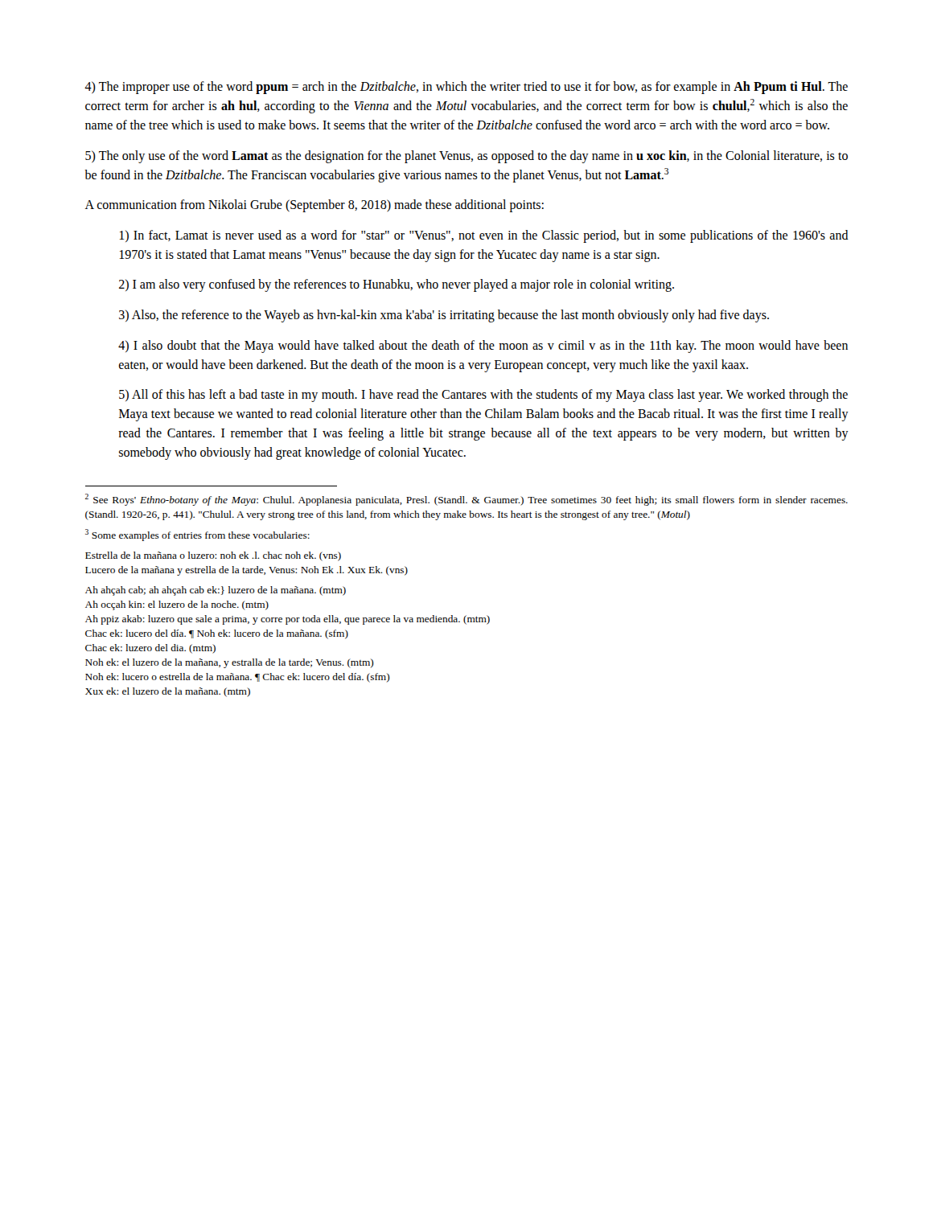4) The improper use of the word ppum = arch in the Dzitbalche, in which the writer tried to use it for bow, as for example in Ah Ppum ti Hul. The correct term for archer is ah hul, according to the Vienna and the Motul vocabularies, and the correct term for bow is chulul,2 which is also the name of the tree which is used to make bows. It seems that the writer of the Dzitbalche confused the word arco = arch with the word arco = bow.
5) The only use of the word Lamat as the designation for the planet Venus, as opposed to the day name in u xoc kin, in the Colonial literature, is to be found in the Dzitbalche. The Franciscan vocabularies give various names to the planet Venus, but not Lamat.3
A communication from Nikolai Grube (September 8, 2018) made these additional points:
1) In fact, Lamat is never used as a word for "star" or "Venus", not even in the Classic period, but in some publications of the 1960's and 1970's it is stated that Lamat means "Venus" because the day sign for the Yucatec day name is a star sign.
2) I am also very confused by the references to Hunabku, who never played a major role in colonial writing.
3) Also, the reference to the Wayeb as hvn-kal-kin xma k'aba' is irritating because the last month obviously only had five days.
4) I also doubt that the Maya would have talked about the death of the moon as v cimil v as in the 11th kay. The moon would have been eaten, or would have been darkened. But the death of the moon is a very European concept, very much like the yaxil kaax.
5) All of this has left a bad taste in my mouth. I have read the Cantares with the students of my Maya class last year. We worked through the Maya text because we wanted to read colonial literature other than the Chilam Balam books and the Bacab ritual. It was the first time I really read the Cantares. I remember that I was feeling a little bit strange because all of the text appears to be very modern, but written by somebody who obviously had great knowledge of colonial Yucatec.
2 See Roys' Ethno-botany of the Maya: Chulul. Apoplanesia paniculata, Presl. (Standl. & Gaumer.) Tree sometimes 30 feet high; its small flowers form in slender racemes. (Standl. 1920-26, p. 441). "Chulul. A very strong tree of this land, from which they make bows. Its heart is the strongest of any tree." (Motul)
3 Some examples of entries from these vocabularies:
Estrella de la mañana o luzero: noh ek .l. chac noh ek. (vns)
Lucero de la mañana y estrella de la tarde, Venus: Noh Ek .l. Xux Ek. (vns)
Ah ahçah cab; ah ahçah cab ek:} luzero de la mañana. (mtm)
Ah ocçah kin: el luzero de la noche. (mtm)
Ah ppiz akab: luzero que sale a prima, y corre por toda ella, que parece la va medienda. (mtm)
Chac ek: lucero del día. ¶ Noh ek: lucero de la mañana. (sfm)
Chac ek: luzero del dia. (mtm)
Noh ek: el luzero de la mañana, y estralla de la tarde; Venus. (mtm)
Noh ek: lucero o estrella de la mañana. ¶ Chac ek: lucero del día. (sfm)
Xux ek: el luzero de la mañana. (mtm)